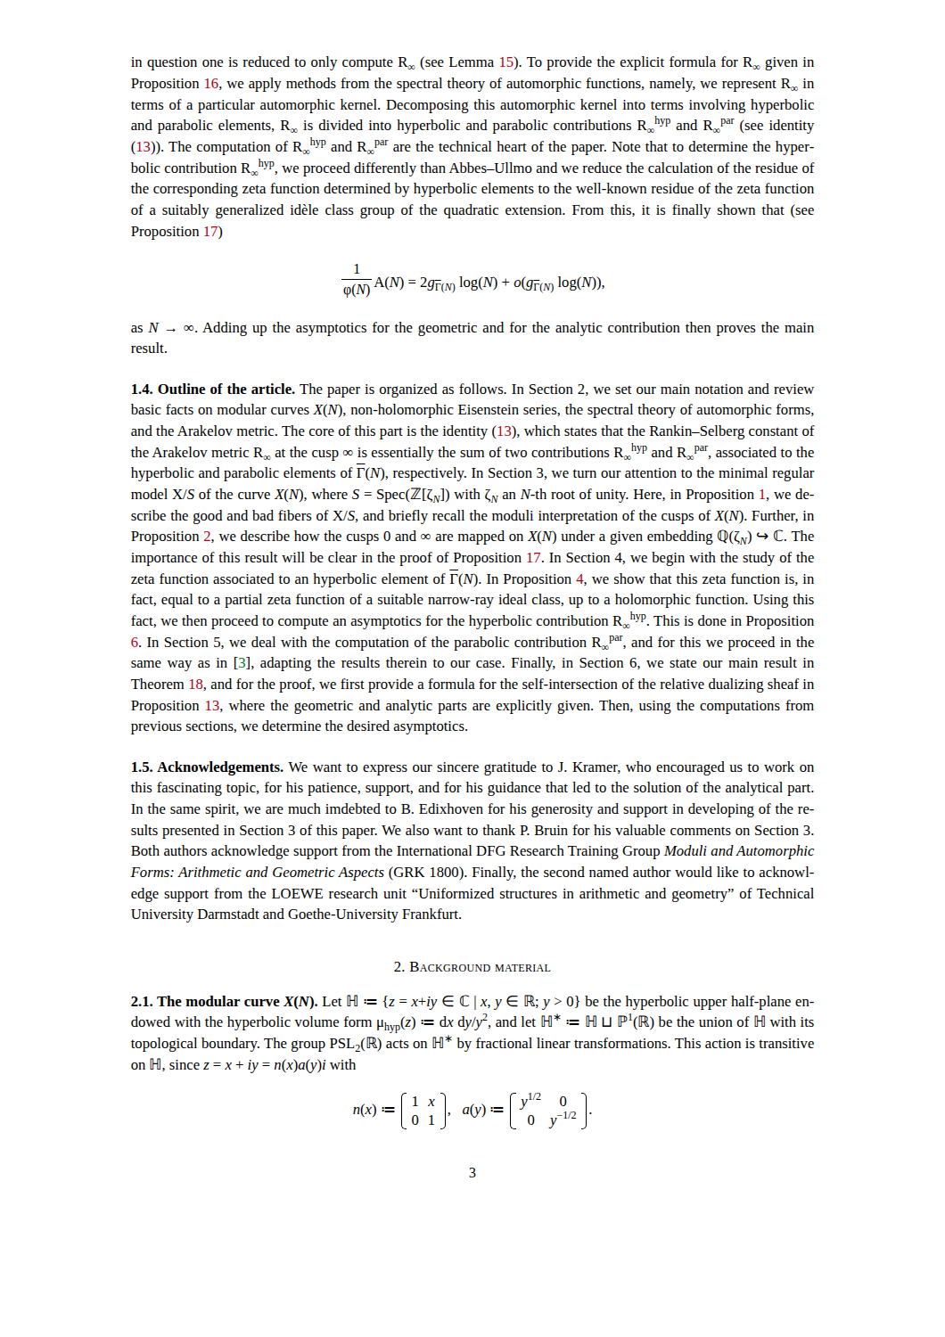in question one is reduced to only compute R∞ (see Lemma 15). To provide the explicit formula for R∞ given in Proposition 16, we apply methods from the spectral theory of automorphic functions, namely, we represent R∞ in terms of a particular automorphic kernel. Decomposing this automorphic kernel into terms involving hyperbolic and parabolic elements, R∞ is divided into hyperbolic and parabolic contributions R∞hyp and R∞par (see identity (13)). The computation of R∞hyp and R∞par are the technical heart of the paper. Note that to determine the hyperbolic contribution R∞hyp, we proceed differently than Abbes–Ullmo and we reduce the calculation of the residue of the corresponding zeta function determined by hyperbolic elements to the well-known residue of the zeta function of a suitably generalized idèle class group of the quadratic extension. From this, it is finally shown that (see Proposition 17)
1 φ(N) A(N) = 2gΓ(N) log(N) + o(gΓ(N) log(N)),
as N → ∞. Adding up the asymptotics for the geometric and for the analytic contribution then proves the main result.
1.4. Outline of the article. The paper is organized as follows. In Section 2, we set our main notation and review basic facts on modular curves X(N), non-holomorphic Eisenstein series, the spectral theory of automorphic forms, and the Arakelov metric. The core of this part is the identity (13), which states that the Rankin–Selberg constant of the Arakelov metric R∞ at the cusp ∞ is essentially the sum of two contributions R∞hyp and R∞par, associated to the hyperbolic and parabolic elements of Γ(N), respectively. In Section 3, we turn our attention to the minimal regular model X/S of the curve X(N), where S = Spec(ℤ[ζN]) with ζN an N-th root of unity. Here, in Proposition 1, we describe the good and bad fibers of X/S, and briefly recall the moduli interpretation of the cusps of X(N). Further, in Proposition 2, we describe how the cusps 0 and ∞ are mapped on X(N) under a given embedding ℚ(ζN) ↪ ℂ. The importance of this result will be clear in the proof of Proposition 17. In Section 4, we begin with the study of the zeta function associated to an hyperbolic element of Γ(N). In Proposition 4, we show that this zeta function is, in fact, equal to a partial zeta function of a suitable narrow-ray ideal class, up to a holomorphic function. Using this fact, we then proceed to compute an asymptotics for the hyperbolic contribution R∞hyp. This is done in Proposition 6. In Section 5, we deal with the computation of the parabolic contribution R∞par, and for this we proceed in the same way as in [3], adapting the results therein to our case. Finally, in Section 6, we state our main result in Theorem 18, and for the proof, we first provide a formula for the self-intersection of the relative dualizing sheaf in Proposition 13, where the geometric and analytic parts are explicitly given. Then, using the computations from previous sections, we determine the desired asymptotics.
1.5. Acknowledgements. We want to express our sincere gratitude to J. Kramer, who encouraged us to work on this fascinating topic, for his patience, support, and for his guidance that led to the solution of the analytical part. In the same spirit, we are much imdebted to B. Edixhoven for his generosity and support in developing of the results presented in Section 3 of this paper. We also want to thank P. Bruin for his valuable comments on Section 3. Both authors acknowledge support from the International DFG Research Training Group Moduli and Automorphic Forms: Arithmetic and Geometric Aspects (GRK 1800). Finally, the second named author would like to acknowledge support from the LOEWE research unit “Uniformized structures in arithmetic and geometry” of Technical University Darmstadt and Goethe-University Frankfurt.
2. Background material
2.1. The modular curve X(N). Let ℍ ≔ {z = x+iy ∈ ℂ | x, y ∈ ℝ; y > 0} be the hyperbolic upper half-plane endowed with the hyperbolic volume form μhyp(z) ≔ dx dy/y2, and let ℍ∗ ≔ ℍ ⊔ ℙ1(ℝ) be the union of ℍ with its topological boundary. The group PSL2(ℝ) acts on ℍ∗ by fractional linear transformations. This action is transitive on ℍ, since z = x + iy = n(x)a(y)i with
n(x) ≔
| 1 | x |
| 0 | 1 |
, a(y) ≔
| y 1/2 | 0 |
| 0 | y −1/2 |
.
3